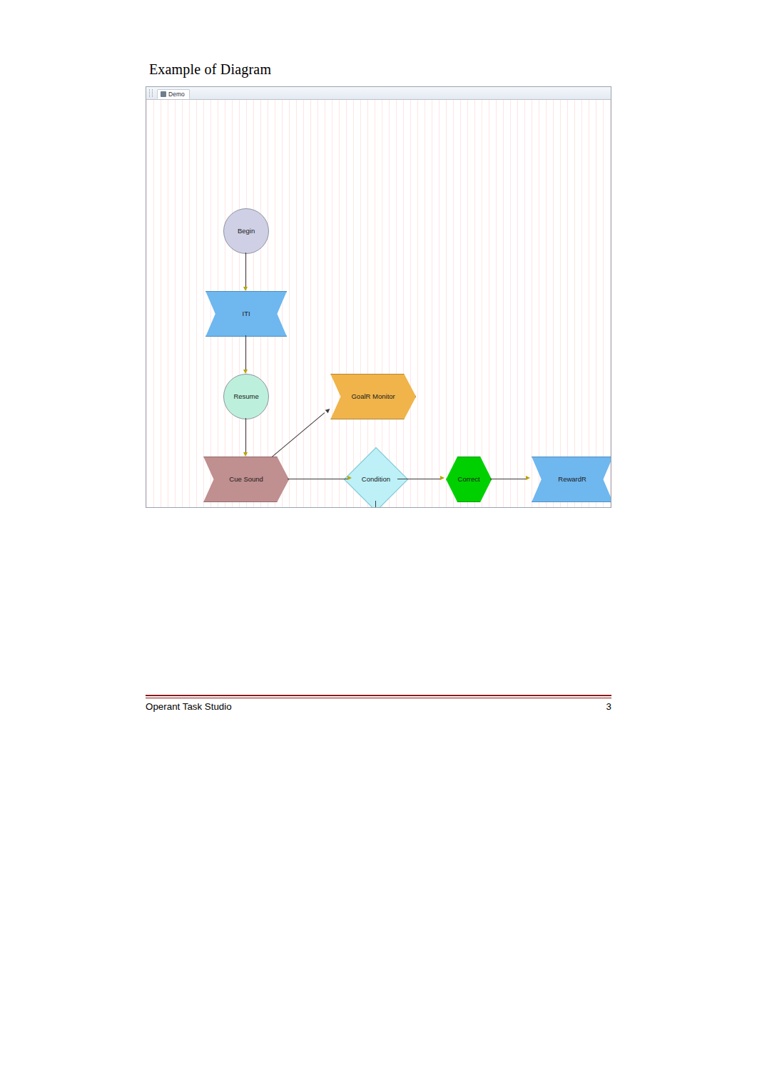Example of Diagram
Demo
Begin
ITI
Resume
Cue Sound
GoalR Monitor
Condition
Correct
RewardR
Error
Wait
End
Operant Task Studio 3